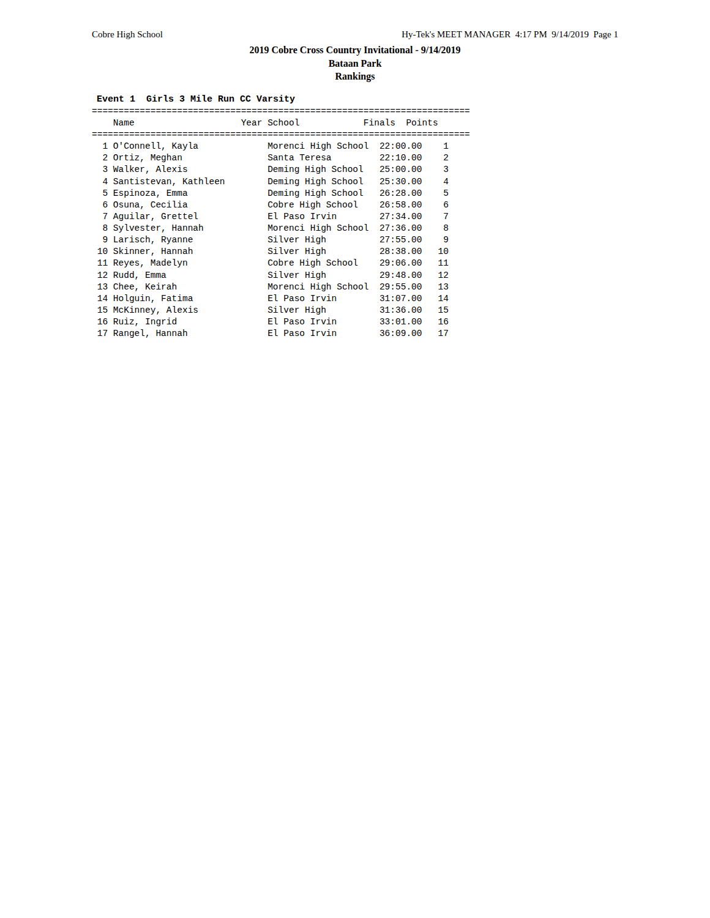Cobre High School
Hy-Tek's MEET MANAGER 4:17 PM 9/14/2019 Page 1
2019 Cobre Cross Country Invitational - 9/14/2019
Bataan Park
Rankings
Event 1 Girls 3 Mile Run CC Varsity
=======================================================================
    Name                    Year School            Finals  Points
=======================================================================
  1 O'Connell, Kayla             Morenci High School  22:00.00    1
  2 Ortiz, Meghan                Santa Teresa         22:10.00    2
  3 Walker, Alexis               Deming High School   25:00.00    3
  4 Santistevan, Kathleen        Deming High School   25:30.00    4
  5 Espinoza, Emma               Deming High School   26:28.00    5
  6 Osuna, Cecilia               Cobre High School    26:58.00    6
  7 Aguilar, Grettel             El Paso Irvin        27:34.00    7
  8 Sylvester, Hannah            Morenci High School  27:36.00    8
  9 Larisch, Ryanne              Silver High          27:55.00    9
 10 Skinner, Hannah              Silver High          28:38.00   10
 11 Reyes, Madelyn               Cobre High School    29:06.00   11
 12 Rudd, Emma                   Silver High          29:48.00   12
 13 Chee, Keirah                 Morenci High School  29:55.00   13
 14 Holguin, Fatima              El Paso Irvin        31:07.00   14
 15 McKinney, Alexis             Silver High          31:36.00   15
 16 Ruiz, Ingrid                 El Paso Irvin        33:01.00   16
 17 Rangel, Hannah               El Paso Irvin        36:09.00   17